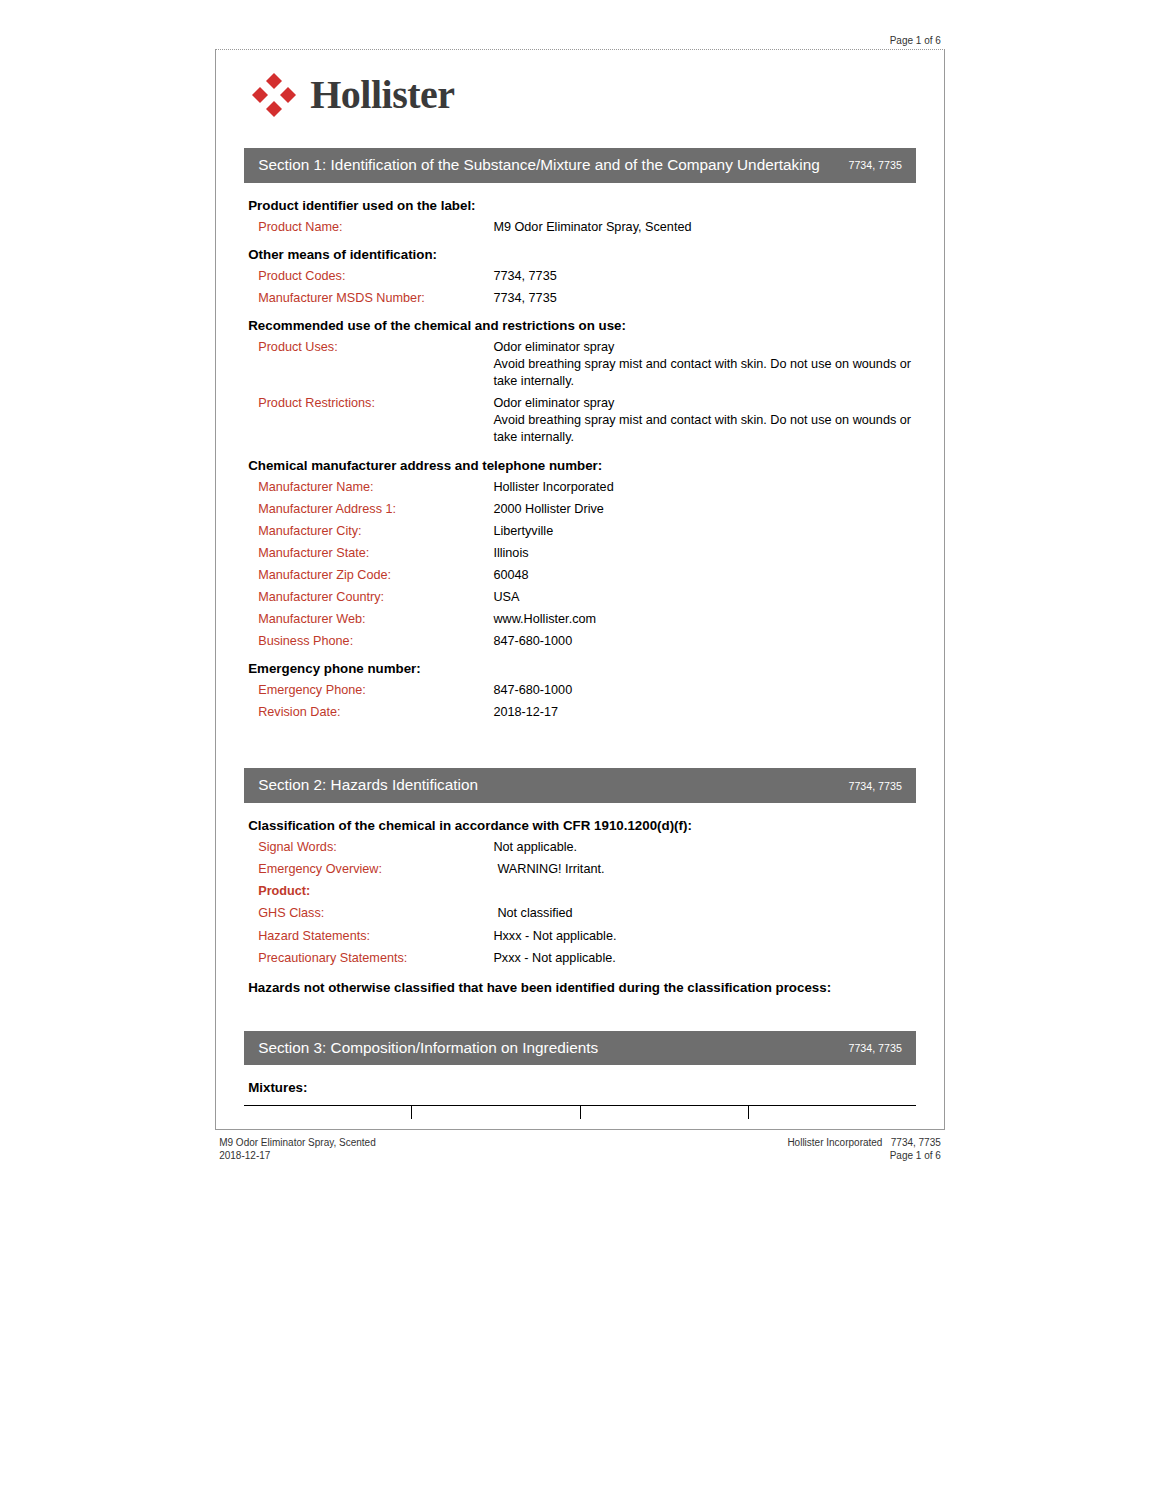Page 1 of 6
Hollister
Section 1: Identification of the Substance/Mixture and of the Company Undertaking 7734, 7735
Product identifier used on the label:
Product Name:
M9 Odor Eliminator Spray, Scented
Other means of identification:
Product Codes:
7734, 7735
Manufacturer MSDS Number:
7734, 7735
Recommended use of the chemical and restrictions on use:
Product Uses:
Odor eliminator spray
Avoid breathing spray mist and contact with skin. Do not use on wounds or take internally.
Product Restrictions:
Odor eliminator spray
Avoid breathing spray mist and contact with skin. Do not use on wounds or take internally.
Chemical manufacturer address and telephone number:
Manufacturer Name:
Hollister Incorporated
Manufacturer Address 1:
2000 Hollister Drive
Manufacturer City:
Libertyville
Manufacturer State:
Illinois
Manufacturer Zip Code:
60048
Manufacturer Country:
USA
Manufacturer Web:
www.Hollister.com
Business Phone:
847-680-1000
Emergency phone number:
Emergency Phone:
847-680-1000
Revision Date:
2018-12-17
Section 2: Hazards Identification 7734, 7735
Classification of the chemical in accordance with CFR 1910.1200(d)(f):
Signal Words:
Not applicable.
Emergency Overview:
WARNING! Irritant.
Product:
GHS Class:
Not classified
Hazard Statements:
Hxxx - Not applicable.
Precautionary Statements:
Pxxx - Not applicable.
Hazards not otherwise classified that have been identified during the classification process:
Section 3: Composition/Information on Ingredients 7734, 7735
Mixtures:
M9 Odor Eliminator Spray, Scented
2018-12-17
Hollister Incorporated 7734, 7735
Page 1 of 6